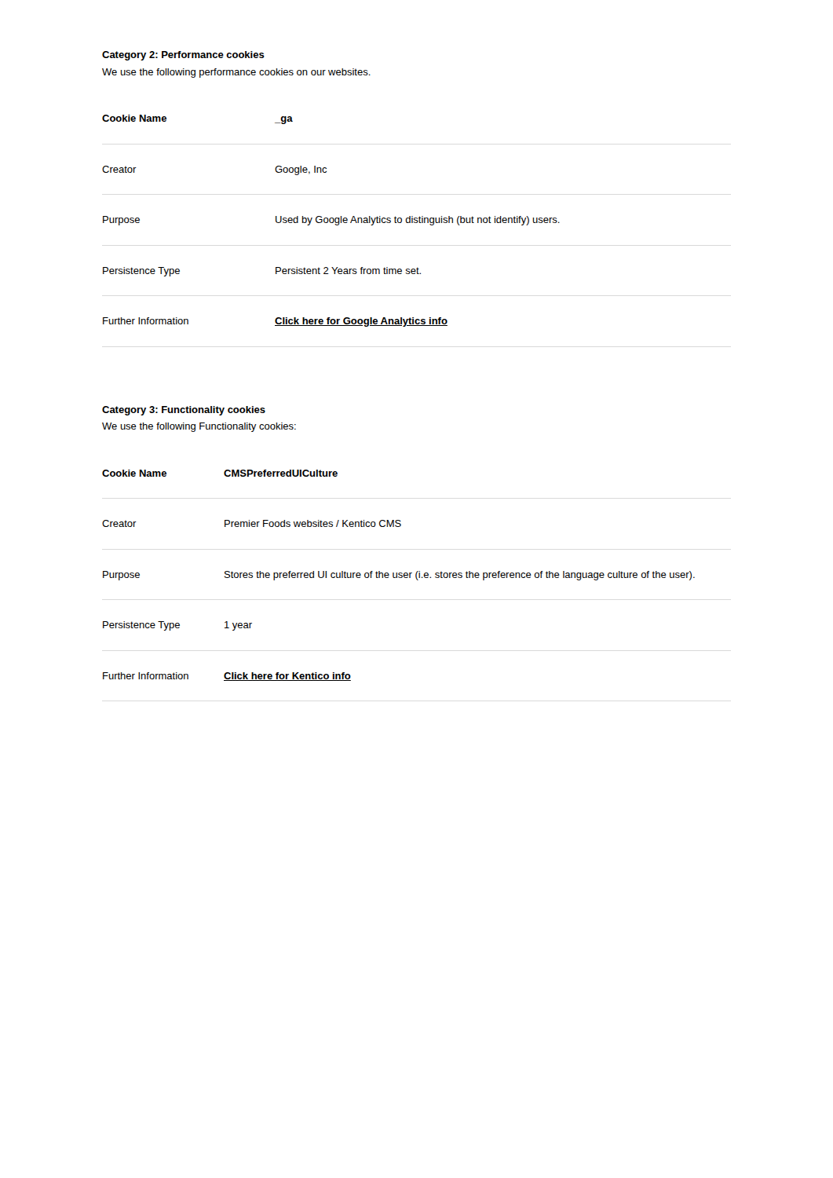Category 2: Performance cookies
We use the following performance cookies on our websites.
| Cookie Name | _ga |
| --- | --- |
| Creator | Google, Inc |
| Purpose | Used by Google Analytics to distinguish (but not identify) users. |
| Persistence Type | Persistent 2 Years from time set. |
| Further Information | Click here for Google Analytics info |
Category 3: Functionality cookies
We use the following Functionality cookies:
| Cookie Name | CMSPreferredUICulture |
| --- | --- |
| Creator | Premier Foods websites / Kentico CMS |
| Purpose | Stores the preferred UI culture of the user (i.e. stores the preference of the language culture of the user). |
| Persistence Type | 1 year |
| Further Information | Click here for Kentico info |